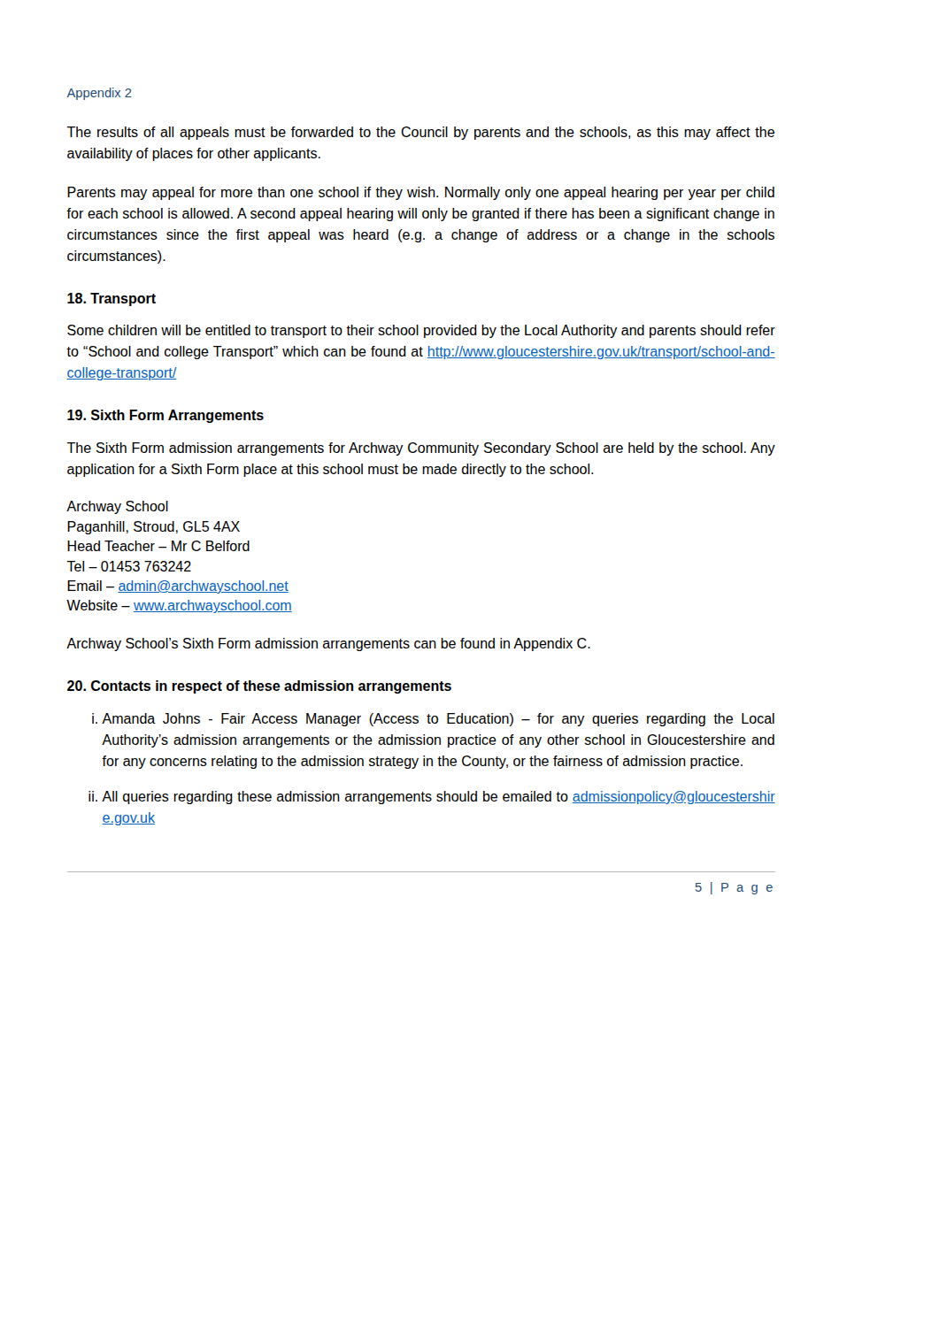Appendix 2
The results of all appeals must be forwarded to the Council by parents and the schools, as this may affect the availability of places for other applicants.
Parents may appeal for more than one school if they wish. Normally only one appeal hearing per year per child for each school is allowed. A second appeal hearing will only be granted if there has been a significant change in circumstances since the first appeal was heard (e.g. a change of address or a change in the schools circumstances).
18. Transport
Some children will be entitled to transport to their school provided by the Local Authority and parents should refer to “School and college Transport” which can be found at http://www.gloucestershire.gov.uk/transport/school-and-college-transport/
19. Sixth Form Arrangements
The Sixth Form admission arrangements for Archway Community Secondary School are held by the school. Any application for a Sixth Form place at this school must be made directly to the school.
Archway School
Paganhill, Stroud, GL5 4AX
Head Teacher – Mr C Belford
Tel – 01453 763242
Email – admin@archwayschool.net
Website – www.archwayschool.com
Archway School’s Sixth Form admission arrangements can be found in Appendix C.
20. Contacts in respect of these admission arrangements
Amanda Johns - Fair Access Manager (Access to Education) – for any queries regarding the Local Authority’s admission arrangements or the admission practice of any other school in Gloucestershire and for any concerns relating to the admission strategy in the County, or the fairness of admission practice.
All queries regarding these admission arrangements should be emailed to admissionpolicy@gloucestershire.gov.uk
5 | P a g e